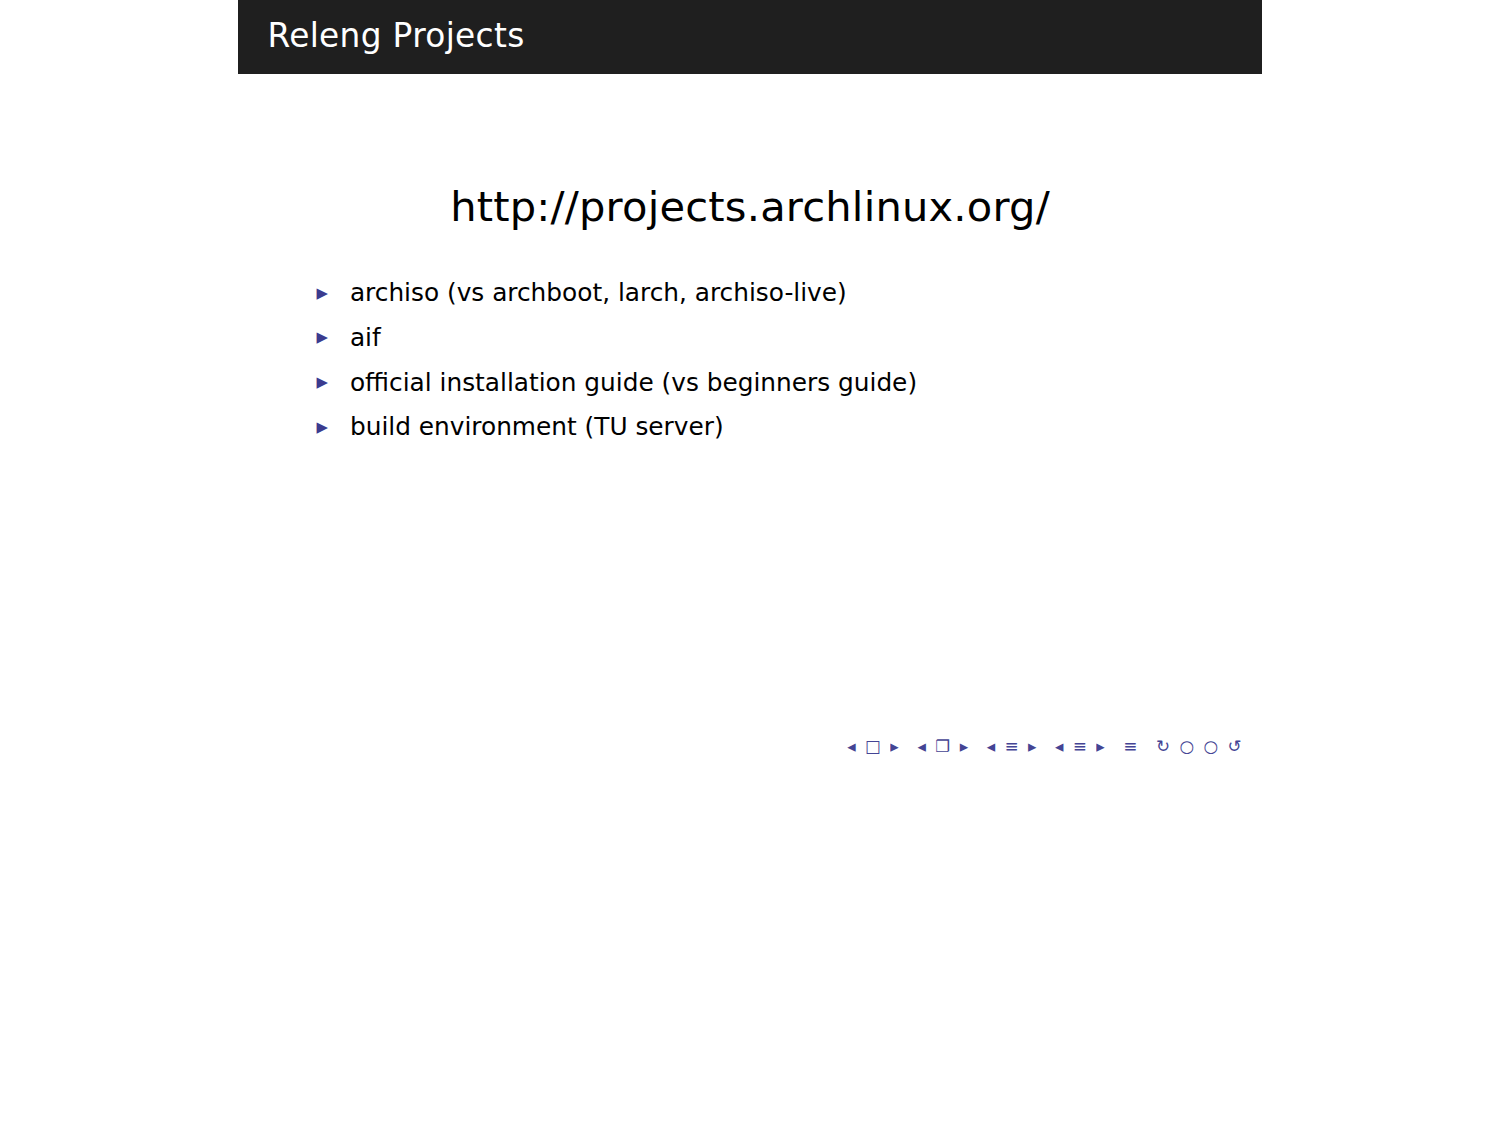Releng Projects
http://projects.archlinux.org/
archiso (vs archboot, larch, archiso-live)
aif
official installation guide (vs beginners guide)
build environment (TU server)
◂ □ ▸ ◂ ❐ ▸ ◂ ≡ ▸ ◂ ≡ ▸ ≡ ↻ ○ ○ ↺